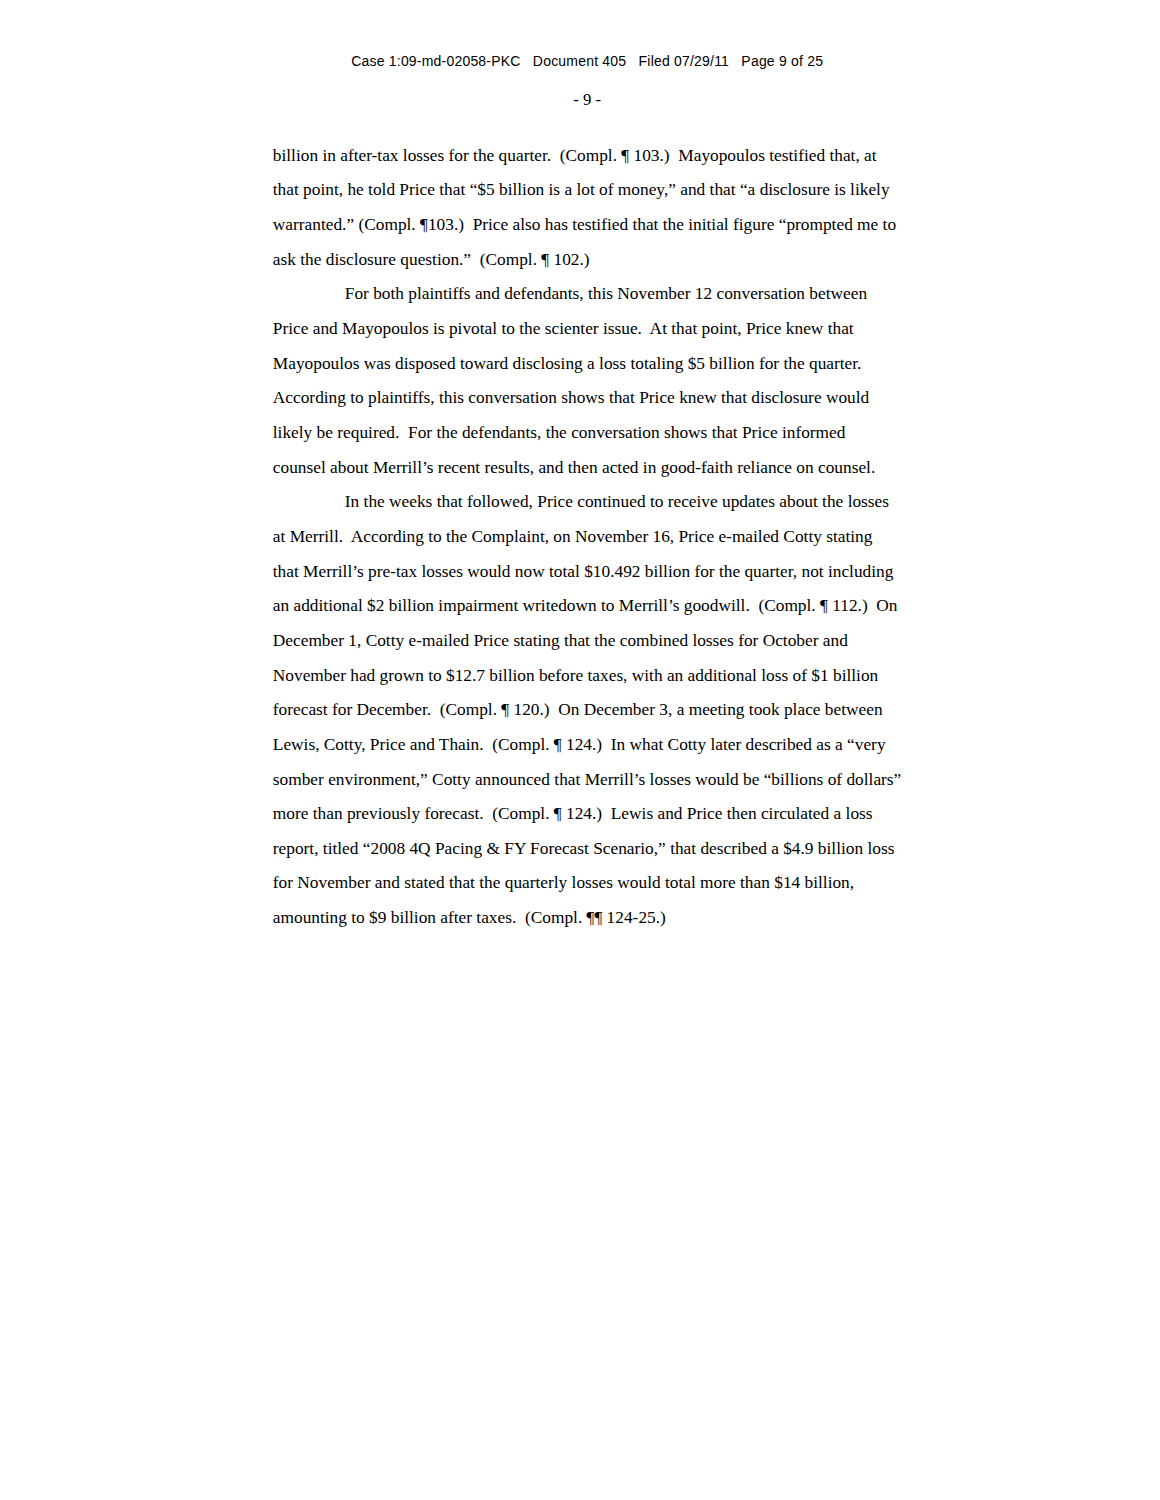Case 1:09-md-02058-PKC Document 405 Filed 07/29/11 Page 9 of 25
- 9 -
billion in after-tax losses for the quarter. (Compl. ¶ 103.) Mayopoulos testified that, at that point, he told Price that “$5 billion is a lot of money,” and that “a disclosure is likely warranted.” (Compl. ¶103.) Price also has testified that the initial figure “prompted me to ask the disclosure question.” (Compl. ¶ 102.)
For both plaintiffs and defendants, this November 12 conversation between Price and Mayopoulos is pivotal to the scienter issue. At that point, Price knew that Mayopoulos was disposed toward disclosing a loss totaling $5 billion for the quarter. According to plaintiffs, this conversation shows that Price knew that disclosure would likely be required. For the defendants, the conversation shows that Price informed counsel about Merrill’s recent results, and then acted in good-faith reliance on counsel.
In the weeks that followed, Price continued to receive updates about the losses at Merrill. According to the Complaint, on November 16, Price e-mailed Cotty stating that Merrill’s pre-tax losses would now total $10.492 billion for the quarter, not including an additional $2 billion impairment writedown to Merrill’s goodwill. (Compl. ¶ 112.) On December 1, Cotty e-mailed Price stating that the combined losses for October and November had grown to $12.7 billion before taxes, with an additional loss of $1 billion forecast for December. (Compl. ¶ 120.) On December 3, a meeting took place between Lewis, Cotty, Price and Thain. (Compl. ¶ 124.) In what Cotty later described as a “very somber environment,” Cotty announced that Merrill’s losses would be “billions of dollars” more than previously forecast. (Compl. ¶ 124.) Lewis and Price then circulated a loss report, titled “2008 4Q Pacing & FY Forecast Scenario,” that described a $4.9 billion loss for November and stated that the quarterly losses would total more than $14 billion, amounting to $9 billion after taxes. (Compl. ¶¶ 124-25.)